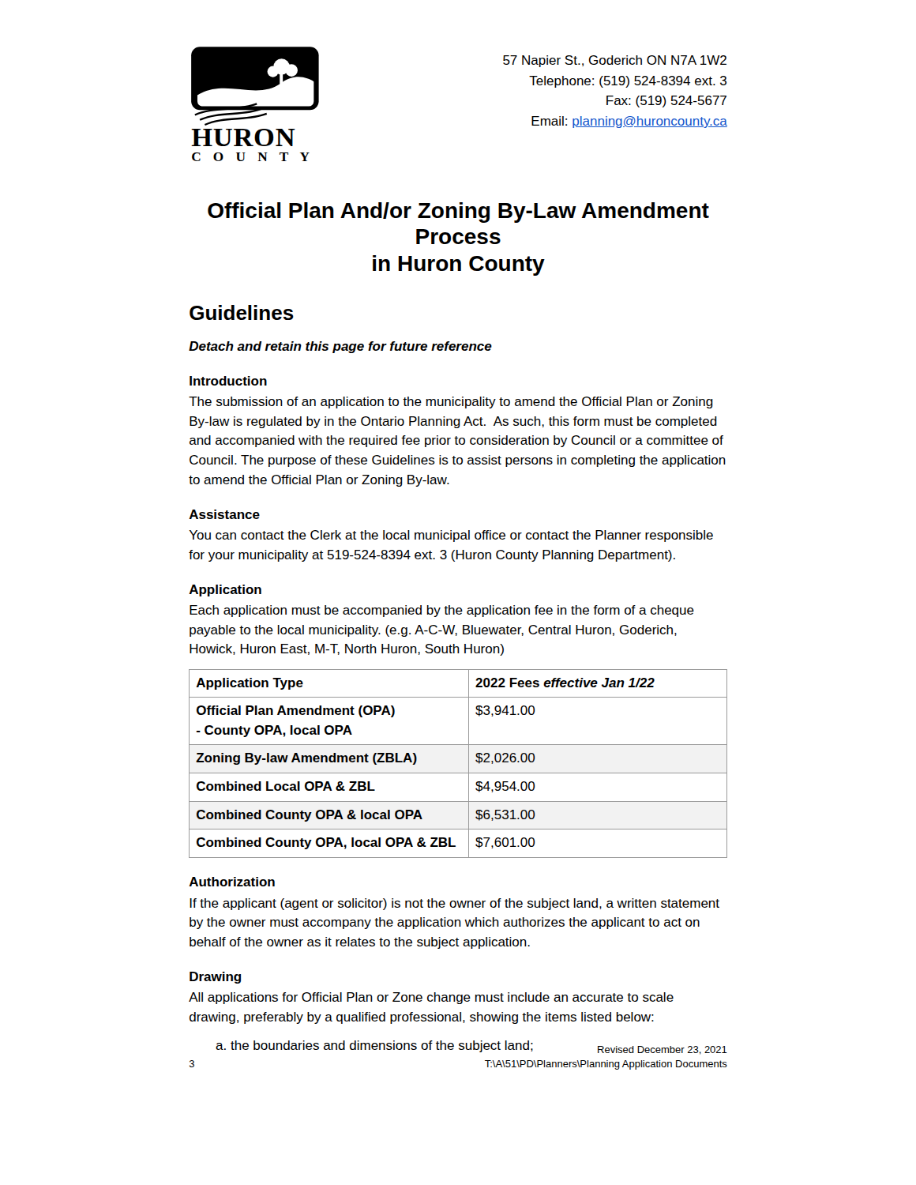Huron County HURON C O U N T Y
57 Napier St., Goderich ON N7A 1W2
Telephone: (519) 524-8394 ext. 3
Fax: (519) 524-5677
Email: planning@huroncounty.ca
Official Plan And/or Zoning By-Law Amendment Process
in Huron County
Guidelines
Detach and retain this page for future reference
Introduction
The submission of an application to the municipality to amend the Official Plan or Zoning By-law is regulated by in the Ontario Planning Act. As such, this form must be completed and accompanied with the required fee prior to consideration by Council or a committee of Council. The purpose of these Guidelines is to assist persons in completing the application to amend the Official Plan or Zoning By-law.
Assistance
You can contact the Clerk at the local municipal office or contact the Planner responsible for your municipality at 519-524-8394 ext. 3 (Huron County Planning Department).
Application
Each application must be accompanied by the application fee in the form of a cheque payable to the local municipality. (e.g. A-C-W, Bluewater, Central Huron, Goderich, Howick, Huron East, M-T, North Huron, South Huron)
| Application Type | 2022 Fees effective Jan 1/22 |
| --- | --- |
| Official Plan Amendment (OPA) - County OPA, local OPA | $3,941.00 |
| Zoning By-law Amendment (ZBLA) | $2,026.00 |
| Combined Local OPA & ZBL | $4,954.00 |
| Combined County OPA & local OPA | $6,531.00 |
| Combined County OPA, local OPA & ZBL | $7,601.00 |
Authorization
If the applicant (agent or solicitor) is not the owner of the subject land, a written statement by the owner must accompany the application which authorizes the applicant to act on behalf of the owner as it relates to the subject application.
Drawing
All applications for Official Plan or Zone change must include an accurate to scale drawing, preferably by a qualified professional, showing the items listed below:
the boundaries and dimensions of the subject land;
3
Revised December 23, 2021
T:\A\51\PD\Planners\Planning Application Documents